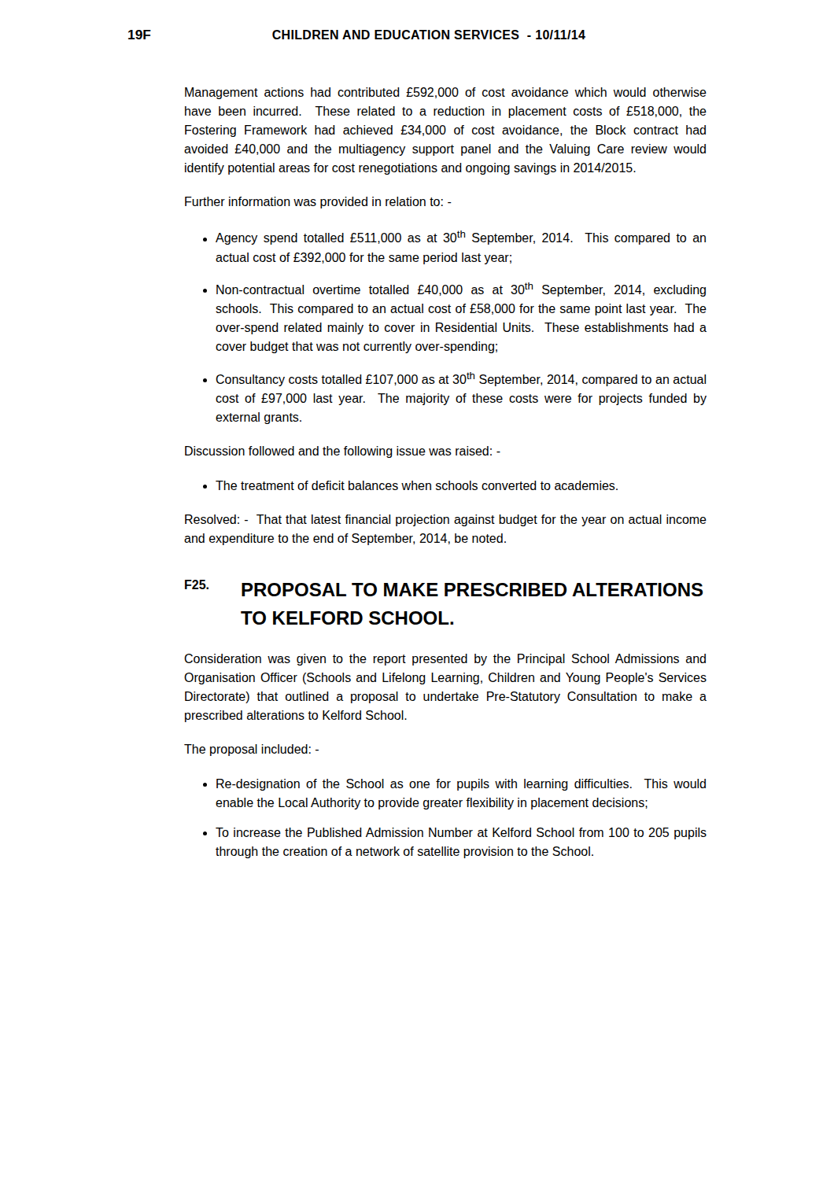19F
CHILDREN AND EDUCATION SERVICES - 10/11/14
Management actions had contributed £592,000 of cost avoidance which would otherwise have been incurred. These related to a reduction in placement costs of £518,000, the Fostering Framework had achieved £34,000 of cost avoidance, the Block contract had avoided £40,000 and the multiagency support panel and the Valuing Care review would identify potential areas for cost renegotiations and ongoing savings in 2014/2015.
Further information was provided in relation to: -
Agency spend totalled £511,000 as at 30th September, 2014. This compared to an actual cost of £392,000 for the same period last year;
Non-contractual overtime totalled £40,000 as at 30th September, 2014, excluding schools. This compared to an actual cost of £58,000 for the same point last year. The over-spend related mainly to cover in Residential Units. These establishments had a cover budget that was not currently over-spending;
Consultancy costs totalled £107,000 as at 30th September, 2014, compared to an actual cost of £97,000 last year. The majority of these costs were for projects funded by external grants.
Discussion followed and the following issue was raised: -
The treatment of deficit balances when schools converted to academies.
Resolved: - That that latest financial projection against budget for the year on actual income and expenditure to the end of September, 2014, be noted.
F25.
Proposal to make prescribed alterations to Kelford School.
Consideration was given to the report presented by the Principal School Admissions and Organisation Officer (Schools and Lifelong Learning, Children and Young People's Services Directorate) that outlined a proposal to undertake Pre-Statutory Consultation to make a prescribed alterations to Kelford School.
The proposal included: -
Re-designation of the School as one for pupils with learning difficulties. This would enable the Local Authority to provide greater flexibility in placement decisions;
To increase the Published Admission Number at Kelford School from 100 to 205 pupils through the creation of a network of satellite provision to the School.